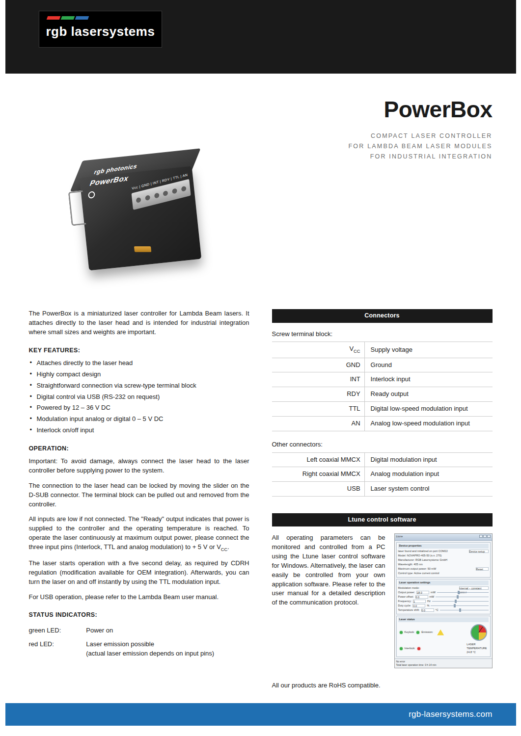rgb lasersystems
PowerBox
Compact laser controller
for Lambda beam laser modules
for industrial integration
rgb photonics PowerBox
Vcc | GND | INT | RDY | TTL | AN
The PowerBox is a miniaturized laser controller for Lambda Beam lasers. It attaches directly to the laser head and is intended for industrial integration where small sizes and weights are important.
Key features:
Attaches directly to the laser head
Highly compact design
Straightforward connection via screw-type terminal block
Digital control via USB (RS-232 on request)
Powered by 12 – 36 V DC
Modulation input analog or digital 0 – 5 V DC
Interlock on/off input
Operation:
Important: To avoid damage, always connect the laser head to the laser controller before supplying power to the system.
The connection to the laser head can be locked by moving the slider on the D-SUB connector. The terminal block can be pulled out and removed from the controller.
All inputs are low if not connected. The "Ready" output indicates that power is supplied to the controller and the operating temperature is reached. To operate the laser continuously at maximum output power, please connect the three input pins (Interlock, TTL and analog modulation) to + 5 V or VCC.
The laser starts operation with a five second delay, as required by CDRH regulation (modification available for OEM integration). Afterwards, you can turn the laser on and off instantly by using the TTL modulation input.
For USB operation, please refer to the Lambda Beam user manual.
Status indicators:
| green LED: | Power on |
| red LED: | Laser emission possible (actual laser emission depends on input pins) |
Connectors
Screw terminal block:
| V CC | Supply voltage |
| GND | Ground |
| INT | Interlock input |
| RDY | Ready output |
| TTL | Digital low-speed modulation input |
| AN | Analog low-speed modulation input |
Other connectors:
| Left coaxial MMCX | Digital modulation input |
| Right coaxial MMCX | Analog modulation input |
| USB | Laser system control |
Ltune control software
All operating parameters can be monitored and controlled from a PC using the Ltune laser control software for Windows. Alternatively, the laser can easily be controlled from your own application software. Please refer to the user manual for a detailed description of the communication protocol.
Ltune
Device properties
laser found and initialized on port COM22 Device setup
Model: NOVAPRO-405-50 (s.n. 270)
Manufacturer: RGB Lasersysteme GmbH
Wavelength: 405 nm
Maximum output power: 50 mW Reset
Control type: Active current control
Laser operation settings
Modulation mode: internal – constant power
Output power: 18.0 mW
Power offset: 0.0 mW
Frequency: 1 Hz
Duty cycle: 0.0%
Temperature shift: 0.0°C
Laser status
Keylock: Emission:
Interlock: LASER
TEMPERATURE
24.8 °C
No error
Total laser operation time: 0 h 14 min
All our products are RoHS compatible.
rgb-lasersystems.com